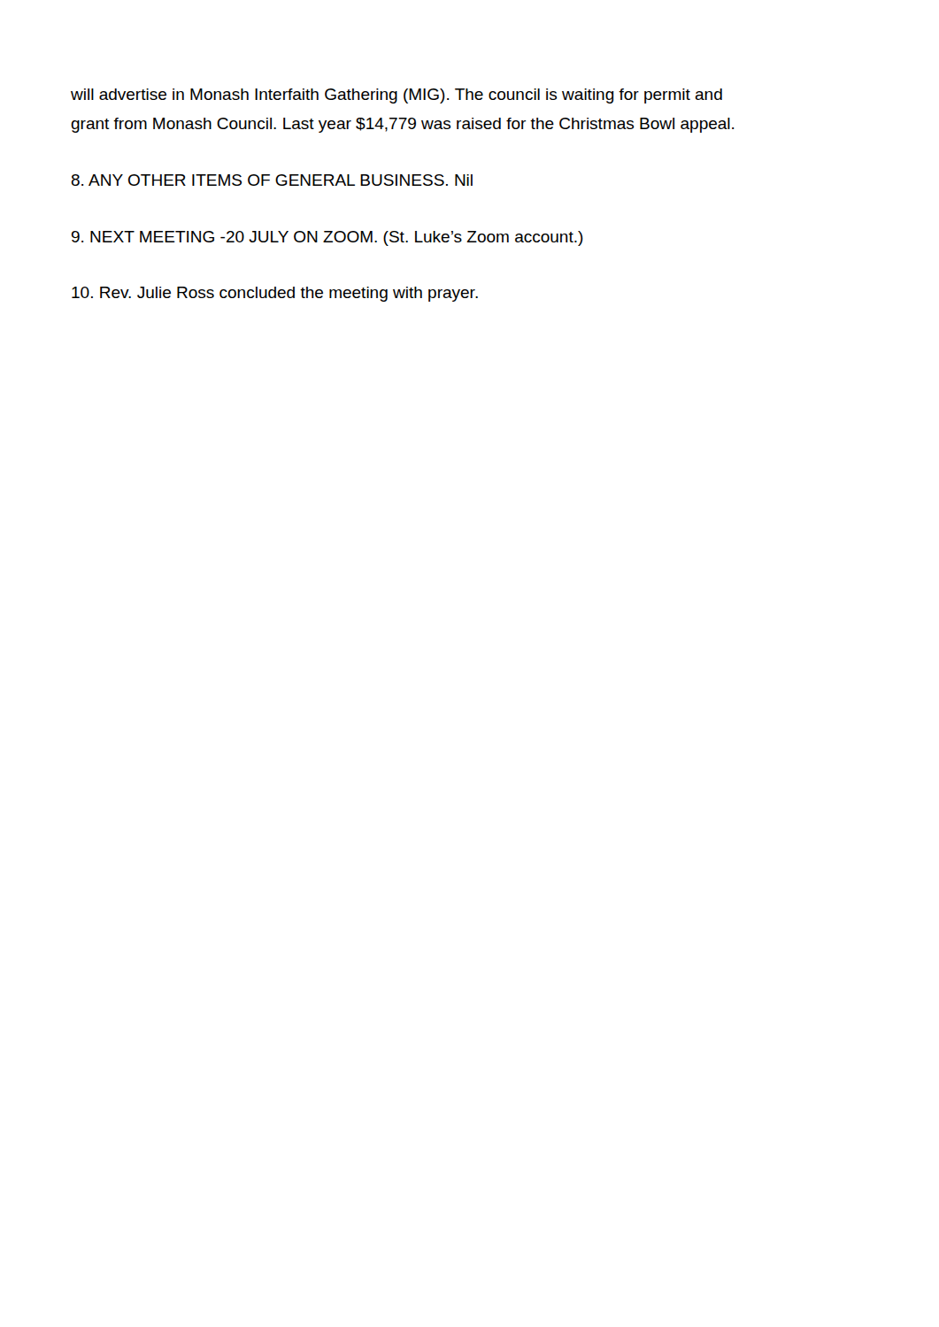will advertise in Monash Interfaith Gathering (MIG). The council is waiting for permit and grant from Monash Council. Last year $14,779 was raised for the Christmas Bowl appeal.
8. ANY OTHER ITEMS OF GENERAL BUSINESS. Nil
9. NEXT MEETING -20 JULY ON ZOOM. (St. Luke’s Zoom account.)
10. Rev. Julie Ross concluded the meeting with prayer.